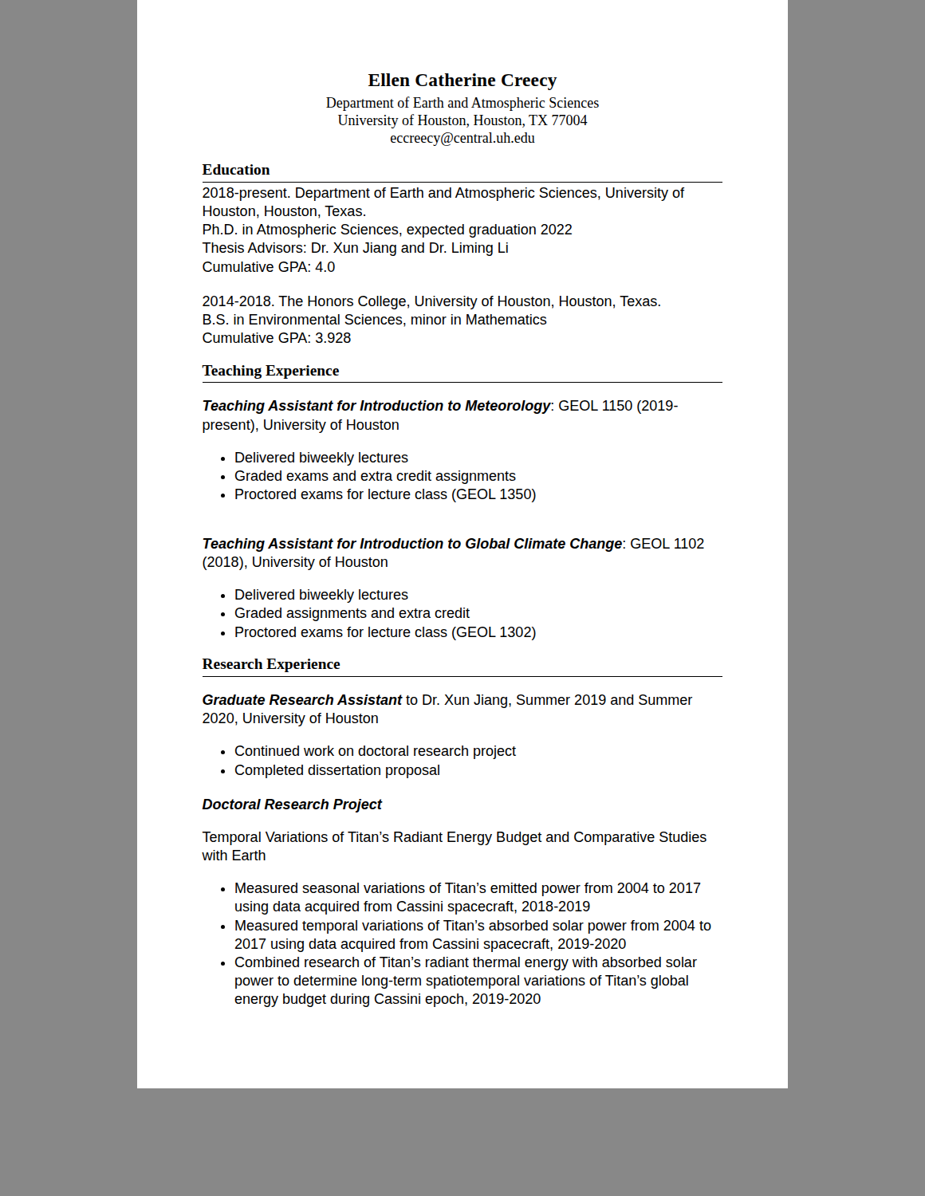Ellen Catherine Creecy
Department of Earth and Atmospheric Sciences
University of Houston, Houston, TX 77004
eccreecy@central.uh.edu
Education
2018-present. Department of Earth and Atmospheric Sciences, University of Houston, Houston, Texas.
Ph.D. in Atmospheric Sciences, expected graduation 2022
Thesis Advisors: Dr. Xun Jiang and Dr. Liming Li
Cumulative GPA: 4.0
2014-2018. The Honors College, University of Houston, Houston, Texas.
B.S. in Environmental Sciences, minor in Mathematics
Cumulative GPA: 3.928
Teaching Experience
Teaching Assistant for Introduction to Meteorology: GEOL 1150 (2019-present), University of Houston
Delivered biweekly lectures
Graded exams and extra credit assignments
Proctored exams for lecture class (GEOL 1350)
Teaching Assistant for Introduction to Global Climate Change: GEOL 1102 (2018), University of Houston
Delivered biweekly lectures
Graded assignments and extra credit
Proctored exams for lecture class (GEOL 1302)
Research Experience
Graduate Research Assistant to Dr. Xun Jiang, Summer 2019 and Summer 2020, University of Houston
Continued work on doctoral research project
Completed dissertation proposal
Doctoral Research Project
Temporal Variations of Titan’s Radiant Energy Budget and Comparative Studies with Earth
Measured seasonal variations of Titan’s emitted power from 2004 to 2017 using data acquired from Cassini spacecraft, 2018-2019
Measured temporal variations of Titan’s absorbed solar power from 2004 to 2017 using data acquired from Cassini spacecraft, 2019-2020
Combined research of Titan’s radiant thermal energy with absorbed solar power to determine long-term spatiotemporal variations of Titan’s global energy budget during Cassini epoch, 2019-2020